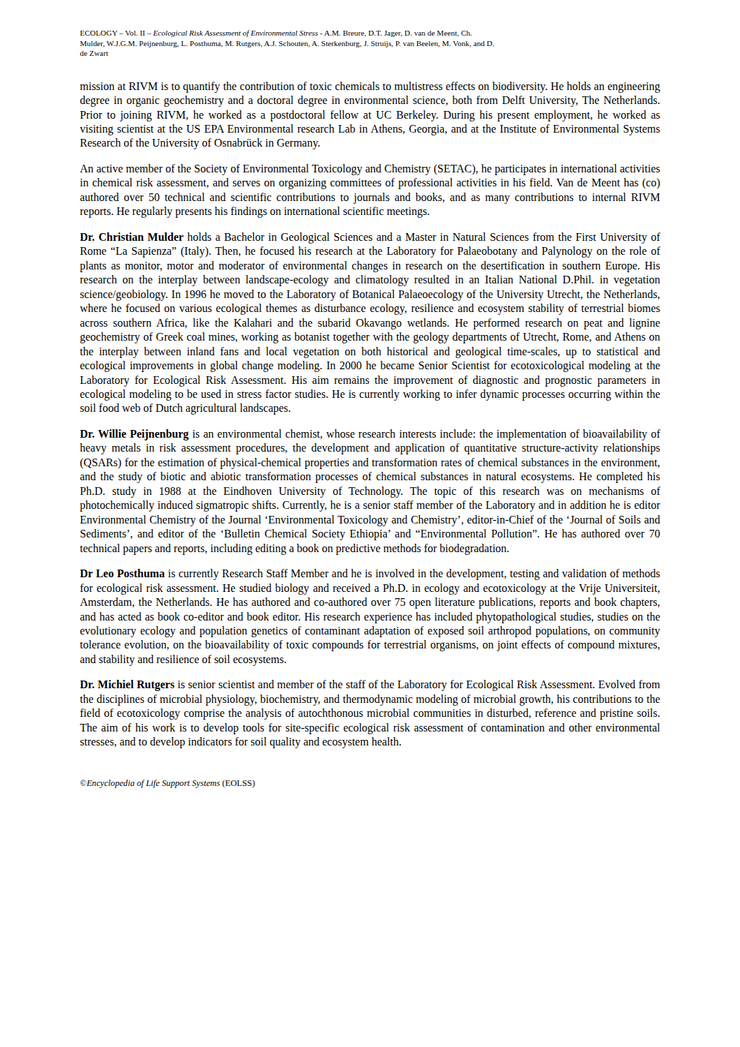ECOLOGY – Vol. II – Ecological Risk Assessment of Environmental Stress - A.M. Breure, D.T. Jager, D. van de Meent, Ch. Mulder, W.J.G.M. Peijnenburg, L. Posthuma, M. Rutgers, A.J. Schouten, A. Sterkenburg, J. Struijs, P. van Beelen, M. Vonk, and D. de Zwart
mission at RIVM is to quantify the contribution of toxic chemicals to multistress effects on biodiversity. He holds an engineering degree in organic geochemistry and a doctoral degree in environmental science, both from Delft University, The Netherlands. Prior to joining RIVM, he worked as a postdoctoral fellow at UC Berkeley. During his present employment, he worked as visiting scientist at the US EPA Environmental research Lab in Athens, Georgia, and at the Institute of Environmental Systems Research of the University of Osnabrück in Germany.
An active member of the Society of Environmental Toxicology and Chemistry (SETAC), he participates in international activities in chemical risk assessment, and serves on organizing committees of professional activities in his field. Van de Meent has (co) authored over 50 technical and scientific contributions to journals and books, and as many contributions to internal RIVM reports. He regularly presents his findings on international scientific meetings.
Dr. Christian Mulder holds a Bachelor in Geological Sciences and a Master in Natural Sciences from the First University of Rome “La Sapienza” (Italy). Then, he focused his research at the Laboratory for Palaeobotany and Palynology on the role of plants as monitor, motor and moderator of environmental changes in research on the desertification in southern Europe. His research on the interplay between landscape-ecology and climatology resulted in an Italian National D.Phil. in vegetation science/geobiology. In 1996 he moved to the Laboratory of Botanical Palaeoecology of the University Utrecht, the Netherlands, where he focused on various ecological themes as disturbance ecology, resilience and ecosystem stability of terrestrial biomes across southern Africa, like the Kalahari and the subarid Okavango wetlands. He performed research on peat and lignine geochemistry of Greek coal mines, working as botanist together with the geology departments of Utrecht, Rome, and Athens on the interplay between inland fans and local vegetation on both historical and geological time-scales, up to statistical and ecological improvements in global change modeling. In 2000 he became Senior Scientist for ecotoxicological modeling at the Laboratory for Ecological Risk Assessment. His aim remains the improvement of diagnostic and prognostic parameters in ecological modeling to be used in stress factor studies. He is currently working to infer dynamic processes occurring within the soil food web of Dutch agricultural landscapes.
Dr. Willie Peijnenburg is an environmental chemist, whose research interests include: the implementation of bioavailability of heavy metals in risk assessment procedures, the development and application of quantitative structure-activity relationships (QSARs) for the estimation of physical-chemical properties and transformation rates of chemical substances in the environment, and the study of biotic and abiotic transformation processes of chemical substances in natural ecosystems. He completed his Ph.D. study in 1988 at the Eindhoven University of Technology. The topic of this research was on mechanisms of photochemically induced sigmatropic shifts. Currently, he is a senior staff member of the Laboratory and in addition he is editor Environmental Chemistry of the Journal ‘Environmental Toxicology and Chemistry’, editor-in-Chief of the ‘Journal of Soils and Sediments’, and editor of the ‘Bulletin Chemical Society Ethiopia’ and “Environmental Pollution”. He has authored over 70 technical papers and reports, including editing a book on predictive methods for biodegradation.
Dr Leo Posthuma is currently Research Staff Member and he is involved in the development, testing and validation of methods for ecological risk assessment. He studied biology and received a Ph.D. in ecology and ecotoxicology at the Vrije Universiteit, Amsterdam, the Netherlands. He has authored and co-authored over 75 open literature publications, reports and book chapters, and has acted as book co-editor and book editor. His research experience has included phytopathological studies, studies on the evolutionary ecology and population genetics of contaminant adaptation of exposed soil arthropod populations, on community tolerance evolution, on the bioavailability of toxic compounds for terrestrial organisms, on joint effects of compound mixtures, and stability and resilience of soil ecosystems.
Dr. Michiel Rutgers is senior scientist and member of the staff of the Laboratory for Ecological Risk Assessment. Evolved from the disciplines of microbial physiology, biochemistry, and thermodynamic modeling of microbial growth, his contributions to the field of ecotoxicology comprise the analysis of autochthonous microbial communities in disturbed, reference and pristine soils. The aim of his work is to develop tools for site-specific ecological risk assessment of contamination and other environmental stresses, and to develop indicators for soil quality and ecosystem health.
©Encyclopedia of Life Support Systems (EOLSS)